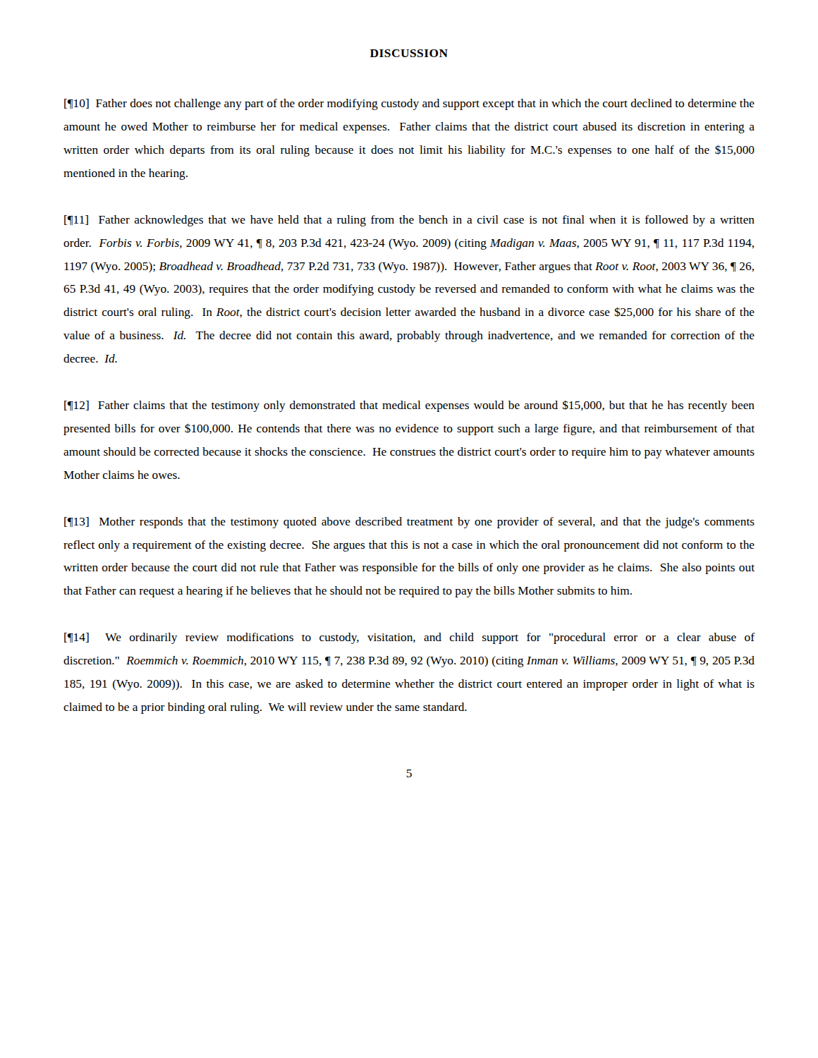DISCUSSION
[¶10] Father does not challenge any part of the order modifying custody and support except that in which the court declined to determine the amount he owed Mother to reimburse her for medical expenses. Father claims that the district court abused its discretion in entering a written order which departs from its oral ruling because it does not limit his liability for M.C.'s expenses to one half of the $15,000 mentioned in the hearing.
[¶11] Father acknowledges that we have held that a ruling from the bench in a civil case is not final when it is followed by a written order. Forbis v. Forbis, 2009 WY 41, ¶ 8, 203 P.3d 421, 423-24 (Wyo. 2009) (citing Madigan v. Maas, 2005 WY 91, ¶ 11, 117 P.3d 1194, 1197 (Wyo. 2005); Broadhead v. Broadhead, 737 P.2d 731, 733 (Wyo. 1987)). However, Father argues that Root v. Root, 2003 WY 36, ¶ 26, 65 P.3d 41, 49 (Wyo. 2003), requires that the order modifying custody be reversed and remanded to conform with what he claims was the district court's oral ruling. In Root, the district court's decision letter awarded the husband in a divorce case $25,000 for his share of the value of a business. Id. The decree did not contain this award, probably through inadvertence, and we remanded for correction of the decree. Id.
[¶12] Father claims that the testimony only demonstrated that medical expenses would be around $15,000, but that he has recently been presented bills for over $100,000. He contends that there was no evidence to support such a large figure, and that reimbursement of that amount should be corrected because it shocks the conscience. He construes the district court's order to require him to pay whatever amounts Mother claims he owes.
[¶13] Mother responds that the testimony quoted above described treatment by one provider of several, and that the judge's comments reflect only a requirement of the existing decree. She argues that this is not a case in which the oral pronouncement did not conform to the written order because the court did not rule that Father was responsible for the bills of only one provider as he claims. She also points out that Father can request a hearing if he believes that he should not be required to pay the bills Mother submits to him.
[¶14] We ordinarily review modifications to custody, visitation, and child support for "procedural error or a clear abuse of discretion." Roemmich v. Roemmich, 2010 WY 115, ¶ 7, 238 P.3d 89, 92 (Wyo. 2010) (citing Inman v. Williams, 2009 WY 51, ¶ 9, 205 P.3d 185, 191 (Wyo. 2009)). In this case, we are asked to determine whether the district court entered an improper order in light of what is claimed to be a prior binding oral ruling. We will review under the same standard.
5